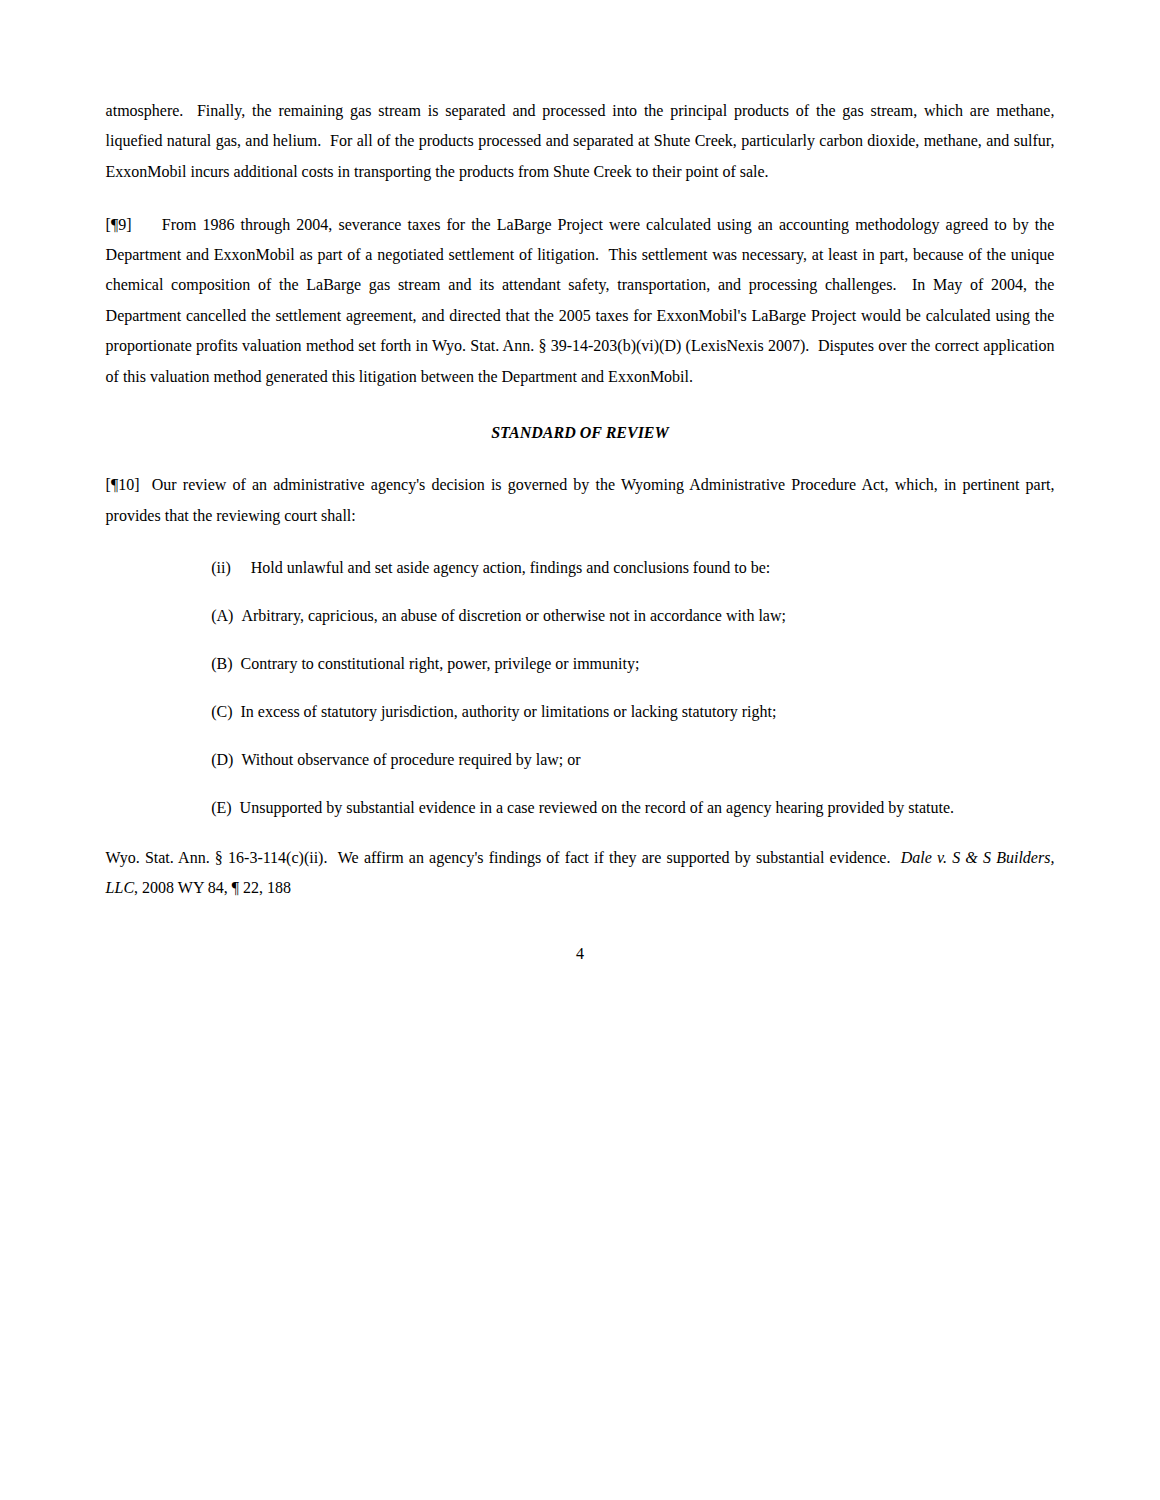atmosphere. Finally, the remaining gas stream is separated and processed into the principal products of the gas stream, which are methane, liquefied natural gas, and helium. For all of the products processed and separated at Shute Creek, particularly carbon dioxide, methane, and sulfur, ExxonMobil incurs additional costs in transporting the products from Shute Creek to their point of sale.
[¶9] From 1986 through 2004, severance taxes for the LaBarge Project were calculated using an accounting methodology agreed to by the Department and ExxonMobil as part of a negotiated settlement of litigation. This settlement was necessary, at least in part, because of the unique chemical composition of the LaBarge gas stream and its attendant safety, transportation, and processing challenges. In May of 2004, the Department cancelled the settlement agreement, and directed that the 2005 taxes for ExxonMobil's LaBarge Project would be calculated using the proportionate profits valuation method set forth in Wyo. Stat. Ann. § 39-14-203(b)(vi)(D) (LexisNexis 2007). Disputes over the correct application of this valuation method generated this litigation between the Department and ExxonMobil.
STANDARD OF REVIEW
[¶10] Our review of an administrative agency's decision is governed by the Wyoming Administrative Procedure Act, which, in pertinent part, provides that the reviewing court shall:
(ii) Hold unlawful and set aside agency action, findings and conclusions found to be:
(A) Arbitrary, capricious, an abuse of discretion or otherwise not in accordance with law;
(B) Contrary to constitutional right, power, privilege or immunity;
(C) In excess of statutory jurisdiction, authority or limitations or lacking statutory right;
(D) Without observance of procedure required by law; or
(E) Unsupported by substantial evidence in a case reviewed on the record of an agency hearing provided by statute.
Wyo. Stat. Ann. § 16-3-114(c)(ii). We affirm an agency's findings of fact if they are supported by substantial evidence. Dale v. S & S Builders, LLC, 2008 WY 84, ¶ 22, 188
4